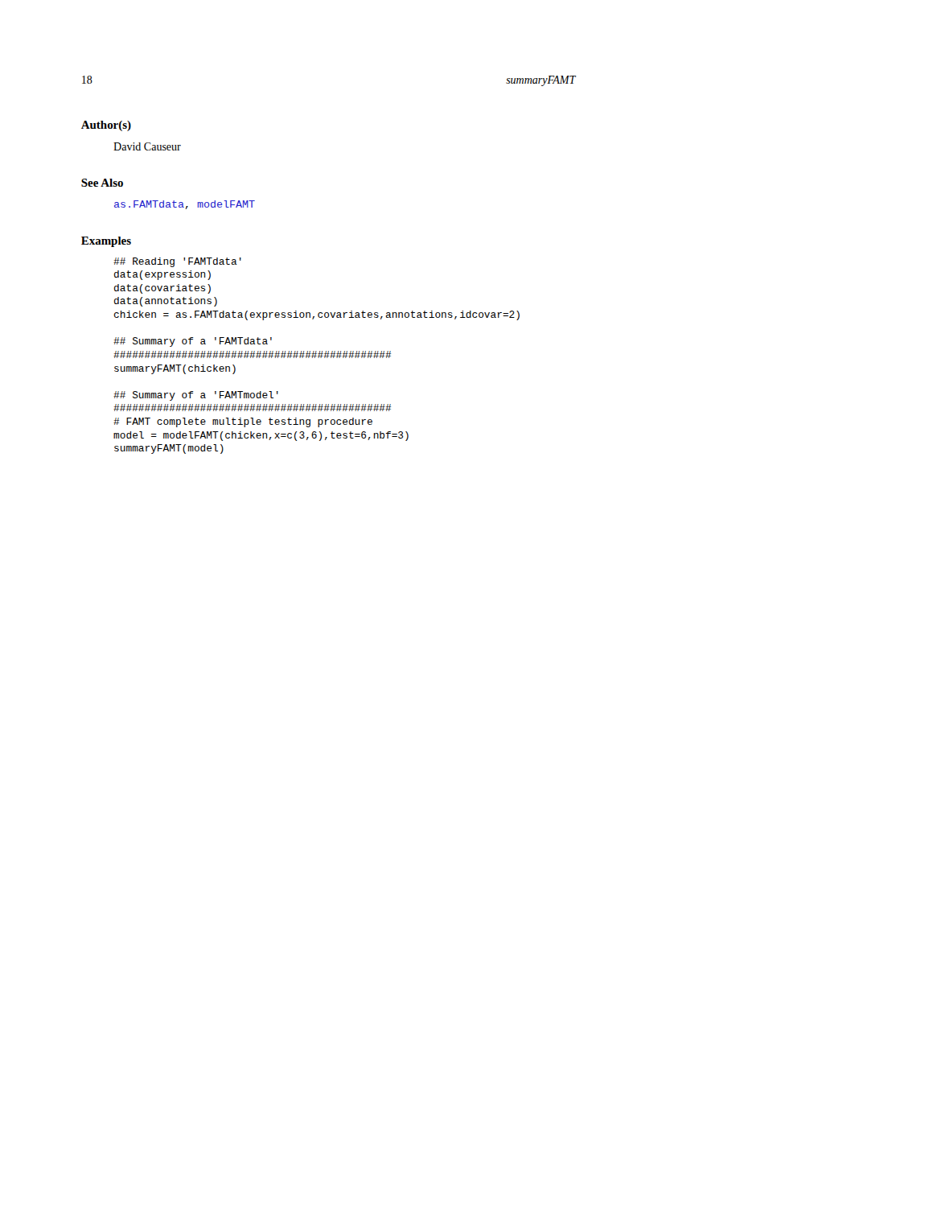18 summaryFAMT
Author(s)
David Causeur
See Also
as.FAMTdata, modelFAMT
Examples
## Reading 'FAMTdata'
data(expression)
data(covariates)
data(annotations)
chicken = as.FAMTdata(expression,covariates,annotations,idcovar=2)

## Summary of a 'FAMTdata'
#############################################
summaryFAMT(chicken)

## Summary of a 'FAMTmodel'
#############################################
# FAMT complete multiple testing procedure
model = modelFAMT(chicken,x=c(3,6),test=6,nbf=3)
summaryFAMT(model)